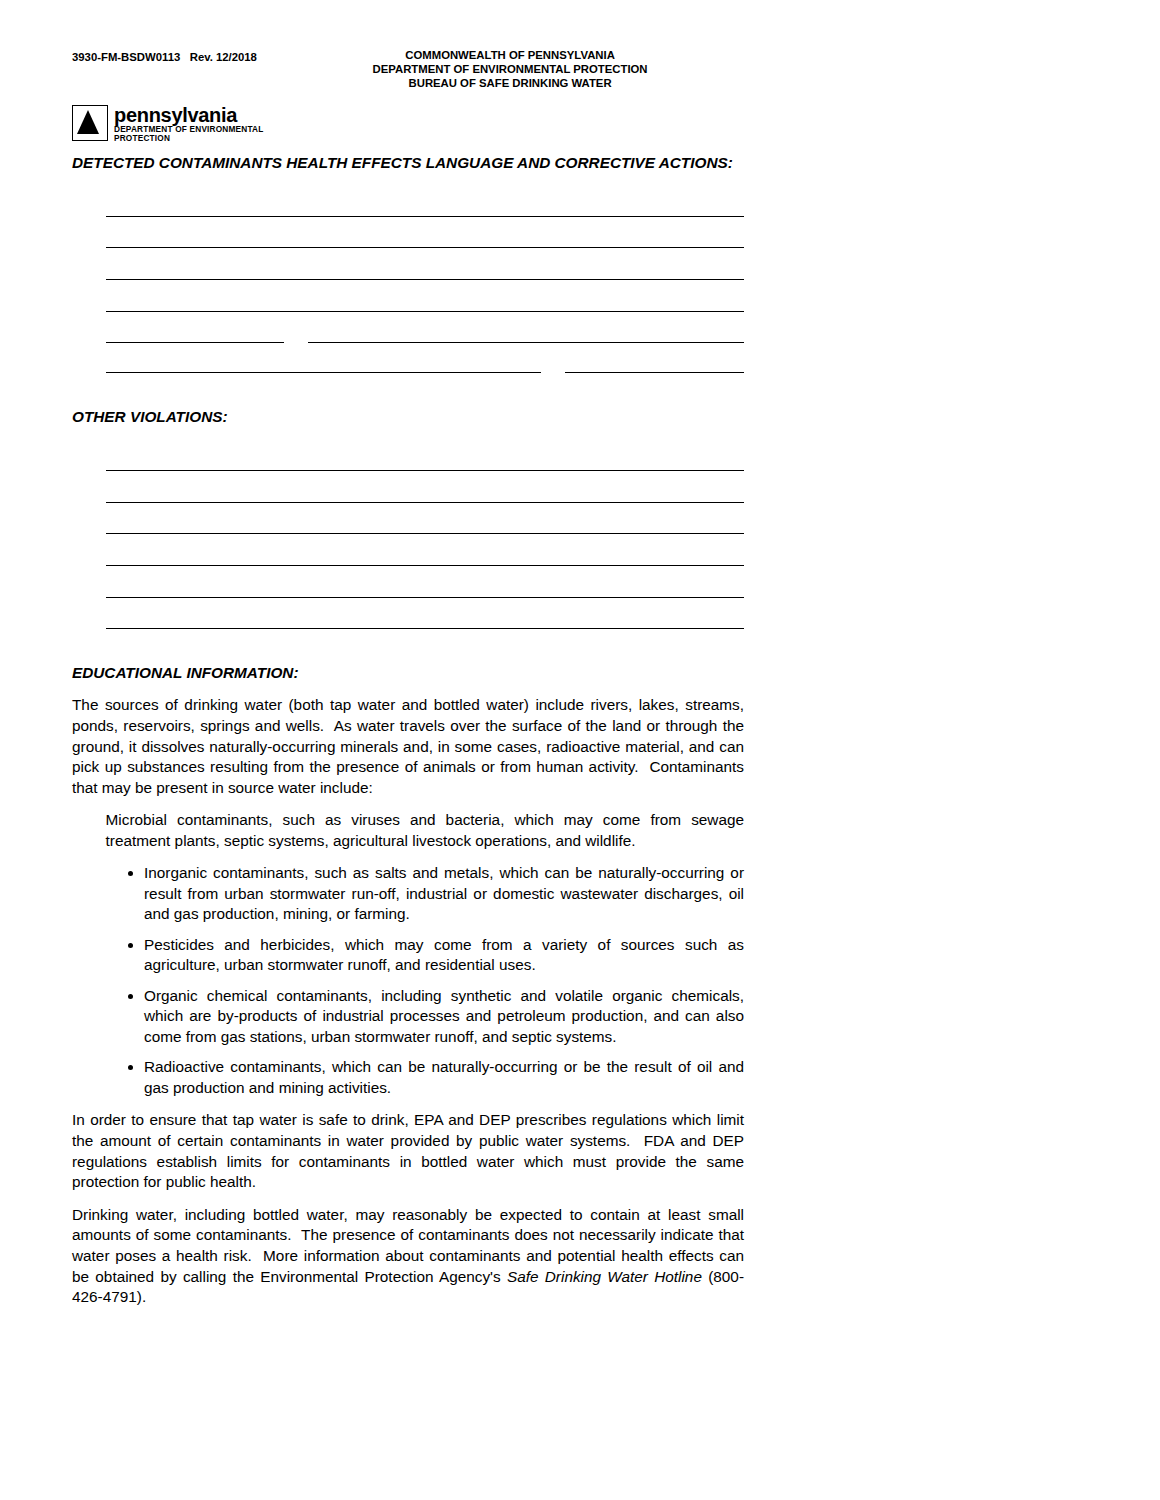3930-FM-BSDW0113 Rev. 12/2018
COMMONWEALTH OF PENNSYLVANIA
DEPARTMENT OF ENVIRONMENTAL PROTECTION
BUREAU OF SAFE DRINKING WATER
pennsylvania
DEPARTMENT OF ENVIRONMENTAL
PROTECTION
DETECTED CONTAMINANTS HEALTH EFFECTS LANGUAGE AND CORRECTIVE ACTIONS:
OTHER VIOLATIONS:
EDUCATIONAL INFORMATION:
The sources of drinking water (both tap water and bottled water) include rivers, lakes, streams, ponds, reservoirs, springs and wells. As water travels over the surface of the land or through the ground, it dissolves naturally-occurring minerals and, in some cases, radioactive material, and can pick up substances resulting from the presence of animals or from human activity. Contaminants that may be present in source water include:
Microbial contaminants, such as viruses and bacteria, which may come from sewage treatment plants, septic systems, agricultural livestock operations, and wildlife.
Inorganic contaminants, such as salts and metals, which can be naturally-occurring or result from urban stormwater run-off, industrial or domestic wastewater discharges, oil and gas production, mining, or farming.
Pesticides and herbicides, which may come from a variety of sources such as agriculture, urban stormwater runoff, and residential uses.
Organic chemical contaminants, including synthetic and volatile organic chemicals, which are by-products of industrial processes and petroleum production, and can also come from gas stations, urban stormwater runoff, and septic systems.
Radioactive contaminants, which can be naturally-occurring or be the result of oil and gas production and mining activities.
In order to ensure that tap water is safe to drink, EPA and DEP prescribes regulations which limit the amount of certain contaminants in water provided by public water systems. FDA and DEP regulations establish limits for contaminants in bottled water which must provide the same protection for public health.
Drinking water, including bottled water, may reasonably be expected to contain at least small amounts of some contaminants. The presence of contaminants does not necessarily indicate that water poses a health risk. More information about contaminants and potential health effects can be obtained by calling the Environmental Protection Agency's Safe Drinking Water Hotline (800-426-4791).